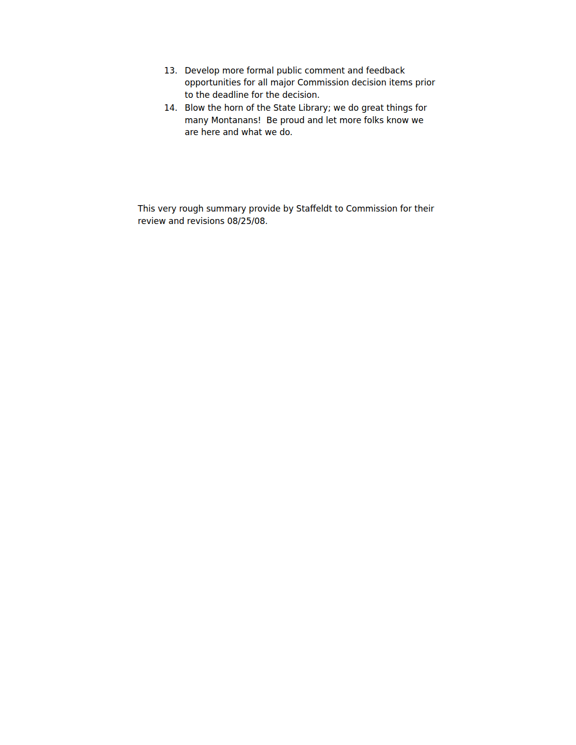13. Develop more formal public comment and feedback opportunities for all major Commission decision items prior to the deadline for the decision.
14. Blow the horn of the State Library; we do great things for many Montanans! Be proud and let more folks know we are here and what we do.
This very rough summary provide by Staffeldt to Commission for their review and revisions 08/25/08.